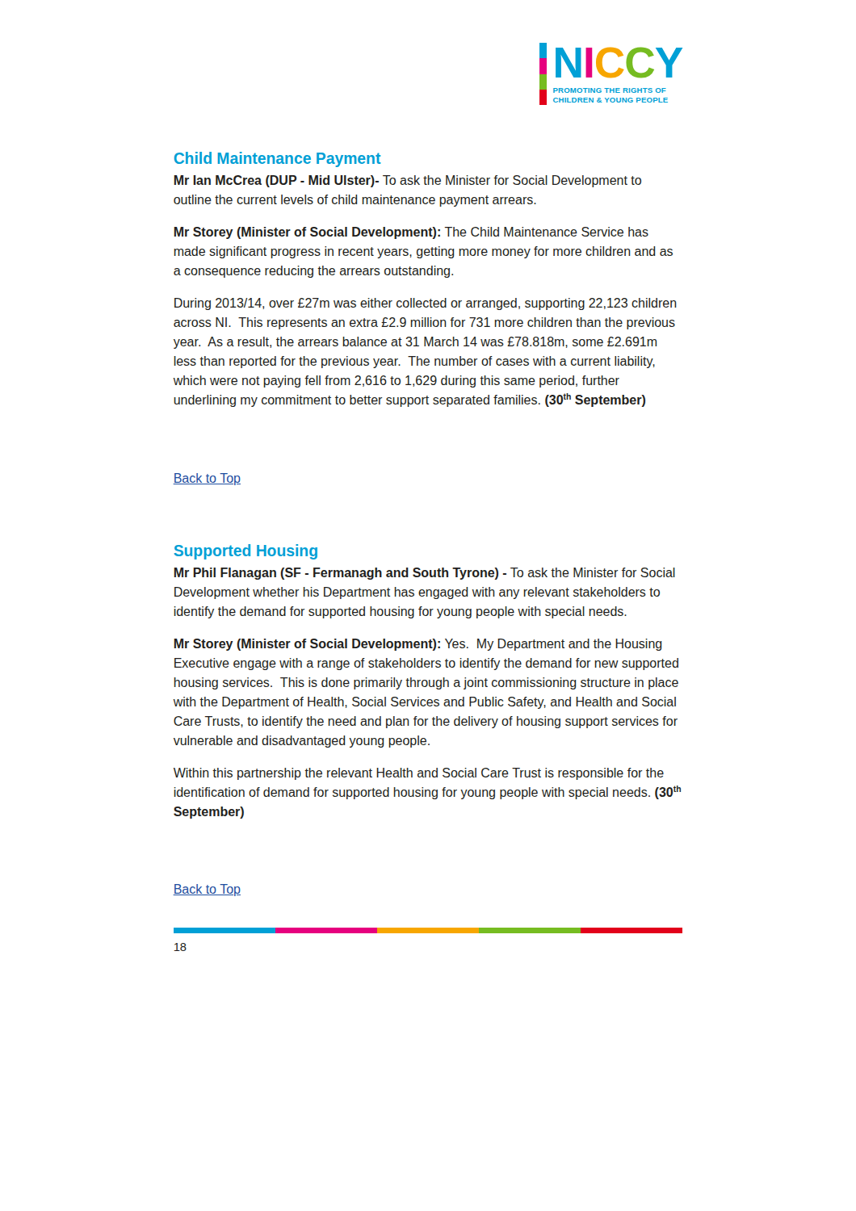NICCY
Promoting the rights of
children & young people
Child Maintenance Payment
Mr Ian McCrea (DUP - Mid Ulster)- To ask the Minister for Social Development to outline the current levels of child maintenance payment arrears.
Mr Storey (Minister of Social Development): The Child Maintenance Service has made significant progress in recent years, getting more money for more children and as a consequence reducing the arrears outstanding.
During 2013/14, over £27m was either collected or arranged, supporting 22,123 children across NI. This represents an extra £2.9 million for 731 more children than the previous year. As a result, the arrears balance at 31 March 14 was £78.818m, some £2.691m less than reported for the previous year. The number of cases with a current liability, which were not paying fell from 2,616 to 1,629 during this same period, further underlining my commitment to better support separated families. (30th September)
Back to Top
Supported Housing
Mr Phil Flanagan (SF - Fermanagh and South Tyrone) - To ask the Minister for Social Development whether his Department has engaged with any relevant stakeholders to identify the demand for supported housing for young people with special needs.
Mr Storey (Minister of Social Development): Yes. My Department and the Housing Executive engage with a range of stakeholders to identify the demand for new supported housing services. This is done primarily through a joint commissioning structure in place with the Department of Health, Social Services and Public Safety, and Health and Social Care Trusts, to identify the need and plan for the delivery of housing support services for vulnerable and disadvantaged young people.
Within this partnership the relevant Health and Social Care Trust is responsible for the identification of demand for supported housing for young people with special needs. (30th September)
Back to Top
18